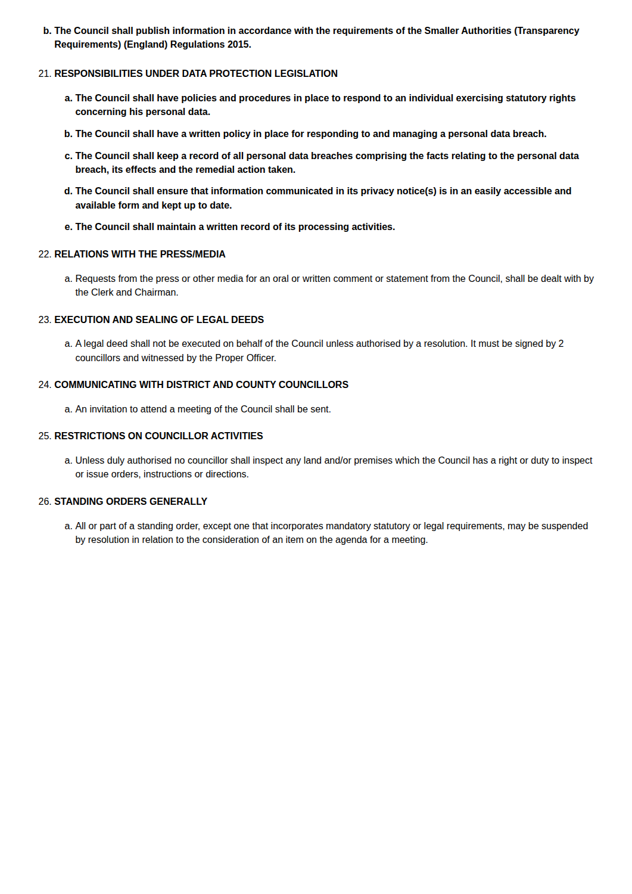The Council shall publish information in accordance with the requirements of the Smaller Authorities (Transparency Requirements) (England) Regulations 2015.
Responsibilities under data protection legislation
The Council shall have policies and procedures in place to respond to an individual exercising statutory rights concerning his personal data.
The Council shall have a written policy in place for responding to and managing a personal data breach.
The Council shall keep a record of all personal data breaches comprising the facts relating to the personal data breach, its effects and the remedial action taken.
The Council shall ensure that information communicated in its privacy notice(s) is in an easily accessible and available form and kept up to date.
The Council shall maintain a written record of its processing activities.
Relations with the press/media
Requests from the press or other media for an oral or written comment or statement from the Council, shall be dealt with by the Clerk and Chairman.
Execution and sealing of legal deeds
A legal deed shall not be executed on behalf of the Council unless authorised by a resolution. It must be signed by 2 councillors and witnessed by the Proper Officer.
Communicating with district and county councillors
An invitation to attend a meeting of the Council shall be sent.
Restrictions on councillor activities
Unless duly authorised no councillor shall inspect any land and/or premises which the Council has a right or duty to inspect or issue orders, instructions or directions.
Standing orders generally
All or part of a standing order, except one that incorporates mandatory statutory or legal requirements, may be suspended by resolution in relation to the consideration of an item on the agenda for a meeting.